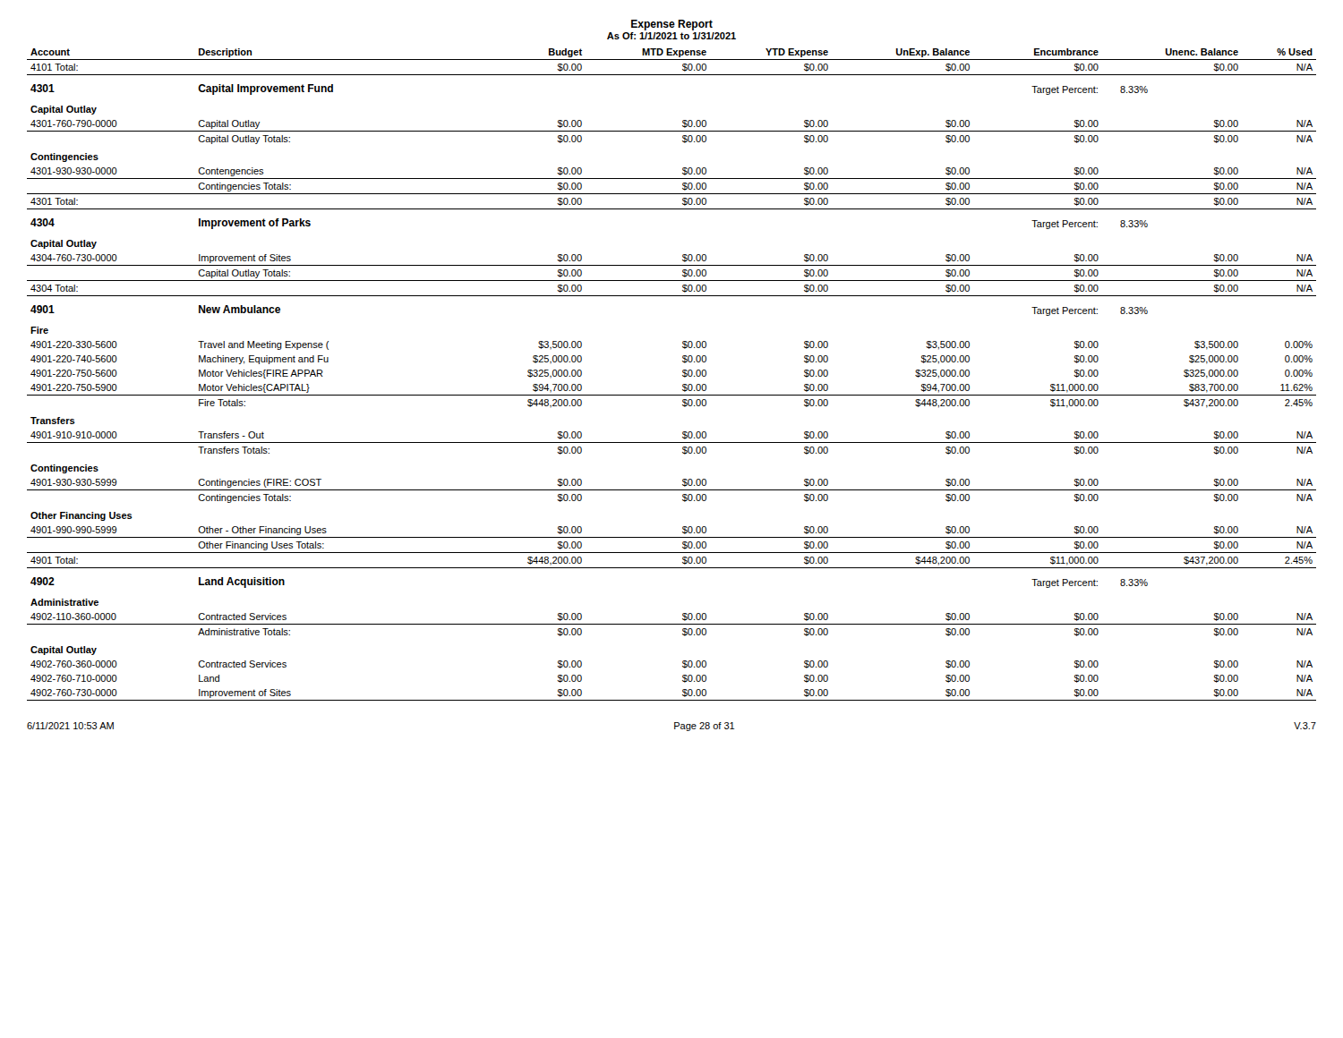Expense Report
As Of: 1/1/2021 to 1/31/2021
| Account | Description | Budget | MTD Expense | YTD Expense | UnExp. Balance | Encumbrance | Unenc. Balance | % Used |
| --- | --- | --- | --- | --- | --- | --- | --- | --- |
| 4101 Total: | | $0.00 | $0.00 | $0.00 | $0.00 | $0.00 | $0.00 | N/A |
| 4301 | Capital Improvement Fund | | | | | Target Percent: | 8.33% | |
| Capital Outlay |
| 4301-760-790-0000 | Capital Outlay | $0.00 | $0.00 | $0.00 | $0.00 | $0.00 | $0.00 | N/A |
| | Capital Outlay Totals: | $0.00 | $0.00 | $0.00 | $0.00 | $0.00 | $0.00 | N/A |
| Contingencies |
| 4301-930-930-0000 | Contengencies | $0.00 | $0.00 | $0.00 | $0.00 | $0.00 | $0.00 | N/A |
| | Contingencies Totals: | $0.00 | $0.00 | $0.00 | $0.00 | $0.00 | $0.00 | N/A |
| 4301 Total: | | $0.00 | $0.00 | $0.00 | $0.00 | $0.00 | $0.00 | N/A |
| 4304 | Improvement of Parks | | | | | Target Percent: | 8.33% | |
| Capital Outlay |
| 4304-760-730-0000 | Improvement of Sites | $0.00 | $0.00 | $0.00 | $0.00 | $0.00 | $0.00 | N/A |
| | Capital Outlay Totals: | $0.00 | $0.00 | $0.00 | $0.00 | $0.00 | $0.00 | N/A |
| 4304 Total: | | $0.00 | $0.00 | $0.00 | $0.00 | $0.00 | $0.00 | N/A |
| 4901 | New Ambulance | | | | | Target Percent: | 8.33% | |
| Fire |
| 4901-220-330-5600 | Travel and Meeting Expense ( | $3,500.00 | $0.00 | $0.00 | $3,500.00 | $0.00 | $3,500.00 | 0.00% |
| 4901-220-740-5600 | Machinery, Equipment and Fu | $25,000.00 | $0.00 | $0.00 | $25,000.00 | $0.00 | $25,000.00 | 0.00% |
| 4901-220-750-5600 | Motor Vehicles{FIRE APPAR | $325,000.00 | $0.00 | $0.00 | $325,000.00 | $0.00 | $325,000.00 | 0.00% |
| 4901-220-750-5900 | Motor Vehicles{CAPITAL} | $94,700.00 | $0.00 | $0.00 | $94,700.00 | $11,000.00 | $83,700.00 | 11.62% |
| | Fire Totals: | $448,200.00 | $0.00 | $0.00 | $448,200.00 | $11,000.00 | $437,200.00 | 2.45% |
| Transfers |
| 4901-910-910-0000 | Transfers - Out | $0.00 | $0.00 | $0.00 | $0.00 | $0.00 | $0.00 | N/A |
| | Transfers Totals: | $0.00 | $0.00 | $0.00 | $0.00 | $0.00 | $0.00 | N/A |
| Contingencies |
| 4901-930-930-5999 | Contingencies (FIRE: COST | $0.00 | $0.00 | $0.00 | $0.00 | $0.00 | $0.00 | N/A |
| | Contingencies Totals: | $0.00 | $0.00 | $0.00 | $0.00 | $0.00 | $0.00 | N/A |
| Other Financing Uses |
| 4901-990-990-5999 | Other - Other Financing Uses | $0.00 | $0.00 | $0.00 | $0.00 | $0.00 | $0.00 | N/A |
| | Other Financing Uses Totals: | $0.00 | $0.00 | $0.00 | $0.00 | $0.00 | $0.00 | N/A |
| 4901 Total: | | $448,200.00 | $0.00 | $0.00 | $448,200.00 | $11,000.00 | $437,200.00 | 2.45% |
| 4902 | Land Acquisition | | | | | Target Percent: | 8.33% | |
| Administrative |
| 4902-110-360-0000 | Contracted Services | $0.00 | $0.00 | $0.00 | $0.00 | $0.00 | $0.00 | N/A |
| | Administrative Totals: | $0.00 | $0.00 | $0.00 | $0.00 | $0.00 | $0.00 | N/A |
| Capital Outlay |
| 4902-760-360-0000 | Contracted Services | $0.00 | $0.00 | $0.00 | $0.00 | $0.00 | $0.00 | N/A |
| 4902-760-710-0000 | Land | $0.00 | $0.00 | $0.00 | $0.00 | $0.00 | $0.00 | N/A |
| 4902-760-730-0000 | Improvement of Sites | $0.00 | $0.00 | $0.00 | $0.00 | $0.00 | $0.00 | N/A |
6/11/2021 10:53 AM
Page 28 of 31
V.3.7